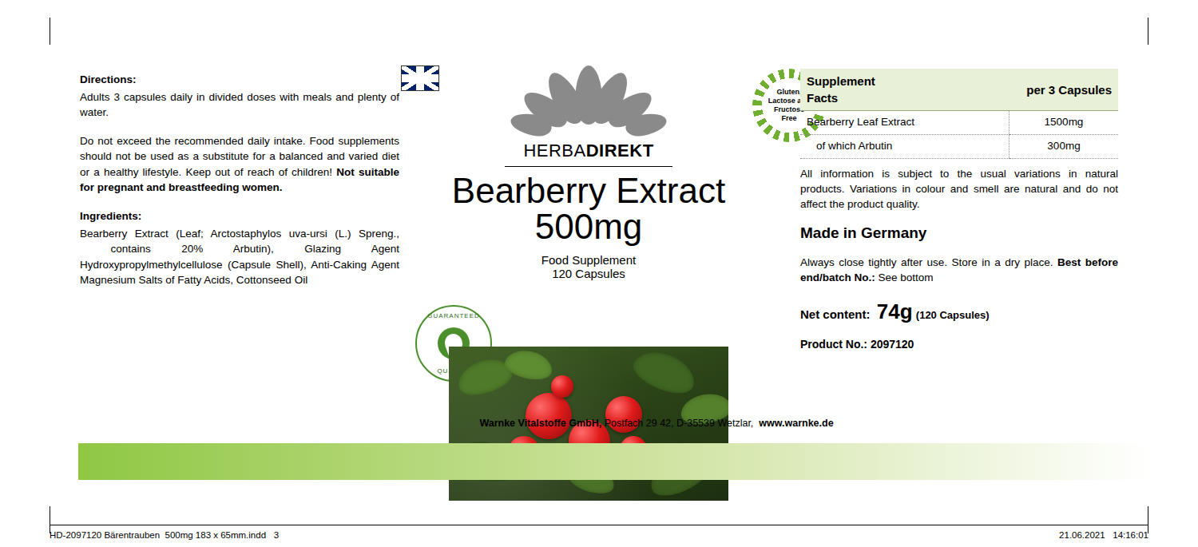Directions:
Adults 3 capsules daily in divided doses with meals and plenty of water.
Do not exceed the recommended daily intake. Food supplements should not be used as a substitute for a balanced and varied diet or a healthy lifestyle. Keep out of reach of children! Not suitable for pregnant and breastfeeding women.
Ingredients:
Bearberry Extract (Leaf; Arctostaphylos uva-ursi (L.) Spreng., contains 20% Arbutin), Glazing Agent Hydroxypropylmethylcellulose (Capsule Shell), Anti-Caking Agent Magnesium Salts of Fatty Acids, Cottonseed Oil
HERBADIREKT
Bearberry Extract
500mg
Food Supplement 120 Capsules
Guaranteed Quality
Gluten,
Lactose and
Fructose
Free
| Supplement Facts | per 3 Capsules |
| --- | --- |
| Bearberry Leaf Extract | 1500mg |
| of which Arbutin | 300mg |
All information is subject to the usual variations in natural products. Variations in colour and smell are natural and do not affect the product quality.
Made in Germany
Always close tightly after use. Store in a dry place. Best before end/batch No.: See bottom
Net content: 74g (120 Capsules)
Product No.: 2097120
Warnke Vitalstoffe GmbH, Postfach 29 42, D-35539 Wetzlar, www.warnke.de
HD-2097120 Bärentrauben 500mg 183 x 65mm.indd 3 21.06.2021 14:16:01